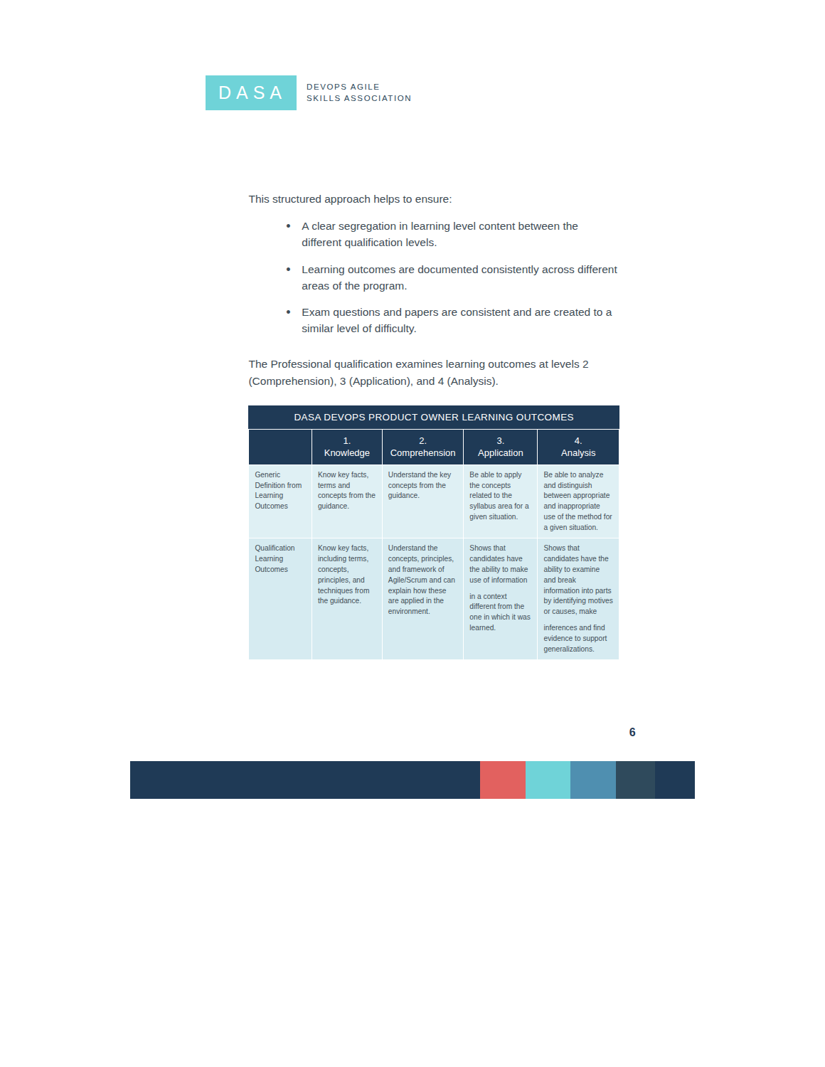DASA DevOps Agile
Skills Association
This structured approach helps to ensure:
A clear segregation in learning level content between the different qualification levels.
Learning outcomes are documented consistently across different areas of the program.
Exam questions and papers are consistent and are created to a similar level of difficulty.
The Professional qualification examines learning outcomes at levels 2 (Comprehension), 3 (Application), and 4 (Analysis).
DASA DEVOPS PRODUCT OWNER LEARNING OUTCOMES
| | 1. Knowledge | 2. Comprehension | 3. Application | 4. Analysis |
| --- | --- | --- | --- | --- |
| Generic Definition from Learning Outcomes | Know key facts, terms and concepts from the guidance. | Understand the key concepts from the guidance. | Be able to apply the concepts related to the syllabus area for a given situation. | Be able to analyze and distinguish between appropriate and inappropriate use of the method for a given situation. |
| Qualification Learning Outcomes | Know key facts, including terms, concepts, principles, and techniques from the guidance. | Understand the concepts, principles, and framework of Agile/Scrum and can explain how these are applied in the environment. | Shows that candidates have the ability to make use of information in a context different from the one in which it was learned. | Shows that candidates have the ability to examine and break information into parts by identifying motives or causes, make inferences and find evidence to support generalizations. |
6